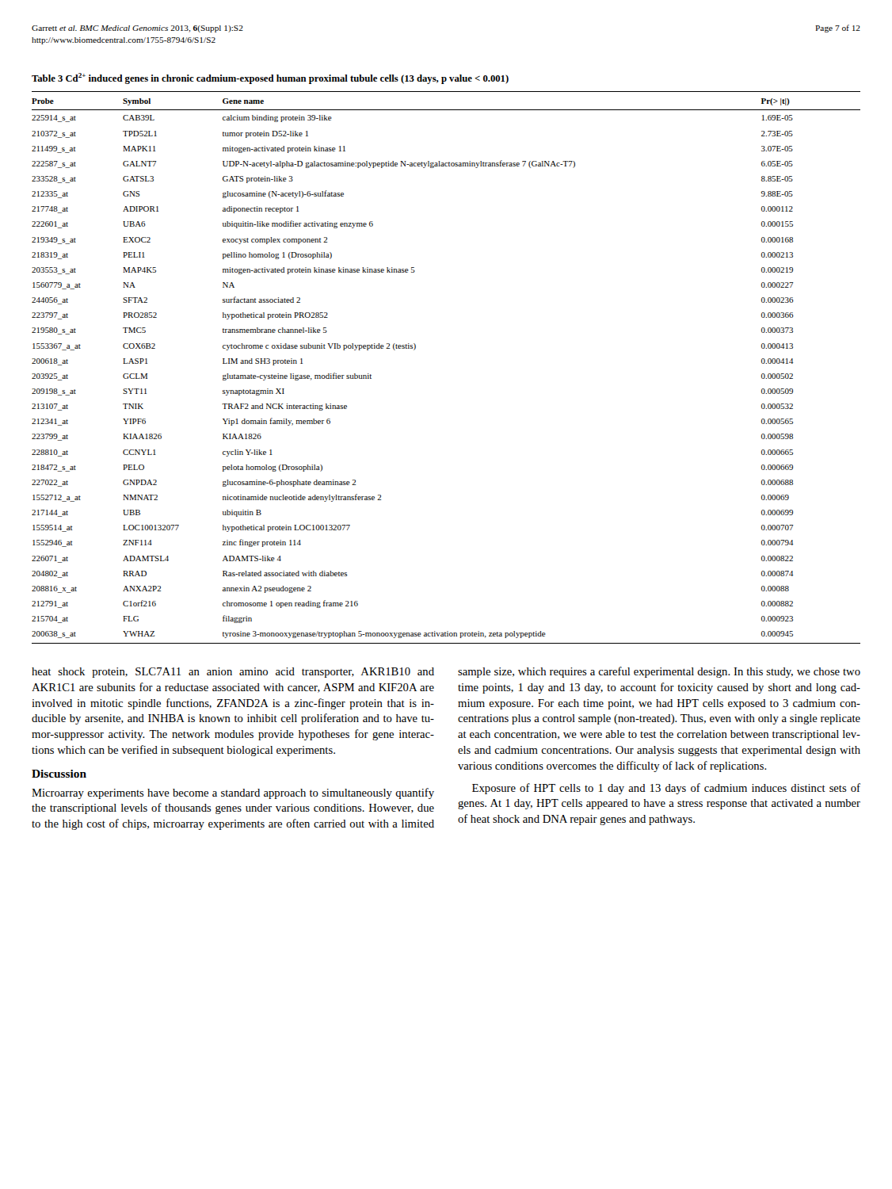Garrett et al. BMC Medical Genomics 2013, 6(Suppl 1):S2
http://www.biomedcentral.com/1755-8794/6/S1/S2
Page 7 of 12
Table 3 Cd2+ induced genes in chronic cadmium-exposed human proximal tubule cells (13 days, p value < 0.001)
| Probe | Symbol | Gene name | Pr(> /t/) |
| --- | --- | --- | --- |
| 225914_s_at | CAB39L | calcium binding protein 39-like | 1.69E-05 |
| 210372_s_at | TPD52L1 | tumor protein D52-like 1 | 2.73E-05 |
| 211499_s_at | MAPK11 | mitogen-activated protein kinase 11 | 3.07E-05 |
| 222587_s_at | GALNT7 | UDP-N-acetyl-alpha-D galactosamine:polypeptide N-acetylgalactosaminyltransferase 7 (GalNAc-T7) | 6.05E-05 |
| 233528_s_at | GATSL3 | GATS protein-like 3 | 8.85E-05 |
| 212335_at | GNS | glucosamine (N-acetyl)-6-sulfatase | 9.88E-05 |
| 217748_at | ADIPOR1 | adiponectin receptor 1 | 0.000112 |
| 222601_at | UBA6 | ubiquitin-like modifier activating enzyme 6 | 0.000155 |
| 219349_s_at | EXOC2 | exocyst complex component 2 | 0.000168 |
| 218319_at | PELI1 | pellino homolog 1 (Drosophila) | 0.000213 |
| 203553_s_at | MAP4K5 | mitogen-activated protein kinase kinase kinase kinase 5 | 0.000219 |
| 1560779_a_at | NA | NA | 0.000227 |
| 244056_at | SFTA2 | surfactant associated 2 | 0.000236 |
| 223797_at | PRO2852 | hypothetical protein PRO2852 | 0.000366 |
| 219580_s_at | TMC5 | transmembrane channel-like 5 | 0.000373 |
| 1553367_a_at | COX6B2 | cytochrome c oxidase subunit VIb polypeptide 2 (testis) | 0.000413 |
| 200618_at | LASP1 | LIM and SH3 protein 1 | 0.000414 |
| 203925_at | GCLM | glutamate-cysteine ligase, modifier subunit | 0.000502 |
| 209198_s_at | SYT11 | synaptotagmin XI | 0.000509 |
| 213107_at | TNIK | TRAF2 and NCK interacting kinase | 0.000532 |
| 212341_at | YIPF6 | Yip1 domain family, member 6 | 0.000565 |
| 223799_at | KIAA1826 | KIAA1826 | 0.000598 |
| 228810_at | CCNYL1 | cyclin Y-like 1 | 0.000665 |
| 218472_s_at | PELO | pelota homolog (Drosophila) | 0.000669 |
| 227022_at | GNPDA2 | glucosamine-6-phosphate deaminase 2 | 0.000688 |
| 1552712_a_at | NMNAT2 | nicotinamide nucleotide adenylyltransferase 2 | 0.00069 |
| 217144_at | UBB | ubiquitin B | 0.000699 |
| 1559514_at | LOC100132077 | hypothetical protein LOC100132077 | 0.000707 |
| 1552946_at | ZNF114 | zinc finger protein 114 | 0.000794 |
| 226071_at | ADAMTSL4 | ADAMTS-like 4 | 0.000822 |
| 204802_at | RRAD | Ras-related associated with diabetes | 0.000874 |
| 208816_x_at | ANXA2P2 | annexin A2 pseudogene 2 | 0.00088 |
| 212791_at | C1orf216 | chromosome 1 open reading frame 216 | 0.000882 |
| 215704_at | FLG | filaggrin | 0.000923 |
| 200638_s_at | YWHAZ | tyrosine 3-monooxygenase/tryptophan 5-monooxygenase activation protein, zeta polypeptide | 0.000945 |
heat shock protein, SLC7A11 an anion amino acid transporter, AKR1B10 and AKR1C1 are subunits for a reductase associated with cancer, ASPM and KIF20A are involved in mitotic spindle functions, ZFAND2A is a zinc-finger protein that is inducible by arsenite, and INHBA is known to inhibit cell proliferation and to have tumor-suppressor activity. The network modules provide hypotheses for gene interactions which can be verified in subsequent biological experiments.
Discussion
Microarray experiments have become a standard approach to simultaneously quantify the transcriptional levels of thousands genes under various conditions. However, due to the high cost of chips, microarray experiments are often carried out with a limited sample size, which requires a careful experimental design. In this study, we chose two time points, 1 day and 13 day, to account for toxicity caused by short and long cadmium exposure. For each time point, we had HPT cells exposed to 3 cadmium concentrations plus a control sample (non-treated). Thus, even with only a single replicate at each concentration, we were able to test the correlation between transcriptional levels and cadmium concentrations. Our analysis suggests that experimental design with various conditions overcomes the difficulty of lack of replications.
Exposure of HPT cells to 1 day and 13 days of cadmium induces distinct sets of genes. At 1 day, HPT cells appeared to have a stress response that activated a number of heat shock and DNA repair genes and pathways.